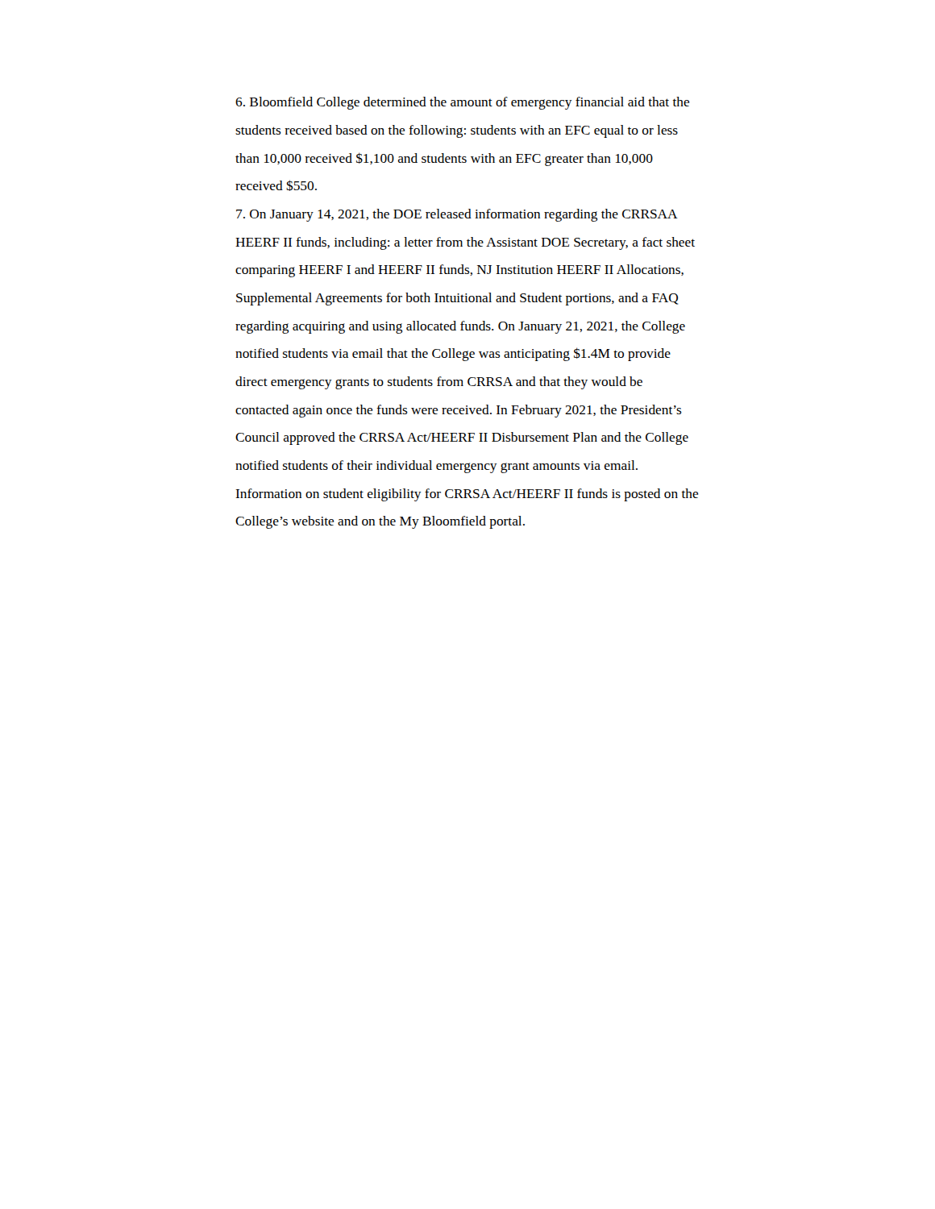6. Bloomfield College determined the amount of emergency financial aid that the students received based on the following: students with an EFC equal to or less than 10,000 received $1,100 and students with an EFC greater than 10,000 received $550.
7. On January 14, 2021, the DOE released information regarding the CRRSAA HEERF II funds, including: a letter from the Assistant DOE Secretary, a fact sheet comparing HEERF I and HEERF II funds, NJ Institution HEERF II Allocations, Supplemental Agreements for both Intuitional and Student portions, and a FAQ regarding acquiring and using allocated funds. On January 21, 2021, the College notified students via email that the College was anticipating $1.4M to provide direct emergency grants to students from CRRSA and that they would be contacted again once the funds were received. In February 2021, the President’s Council approved the CRRSA Act/HEERF II Disbursement Plan and the College notified students of their individual emergency grant amounts via email. Information on student eligibility for CRRSA Act/HEERF II funds is posted on the College’s website and on the My Bloomfield portal.